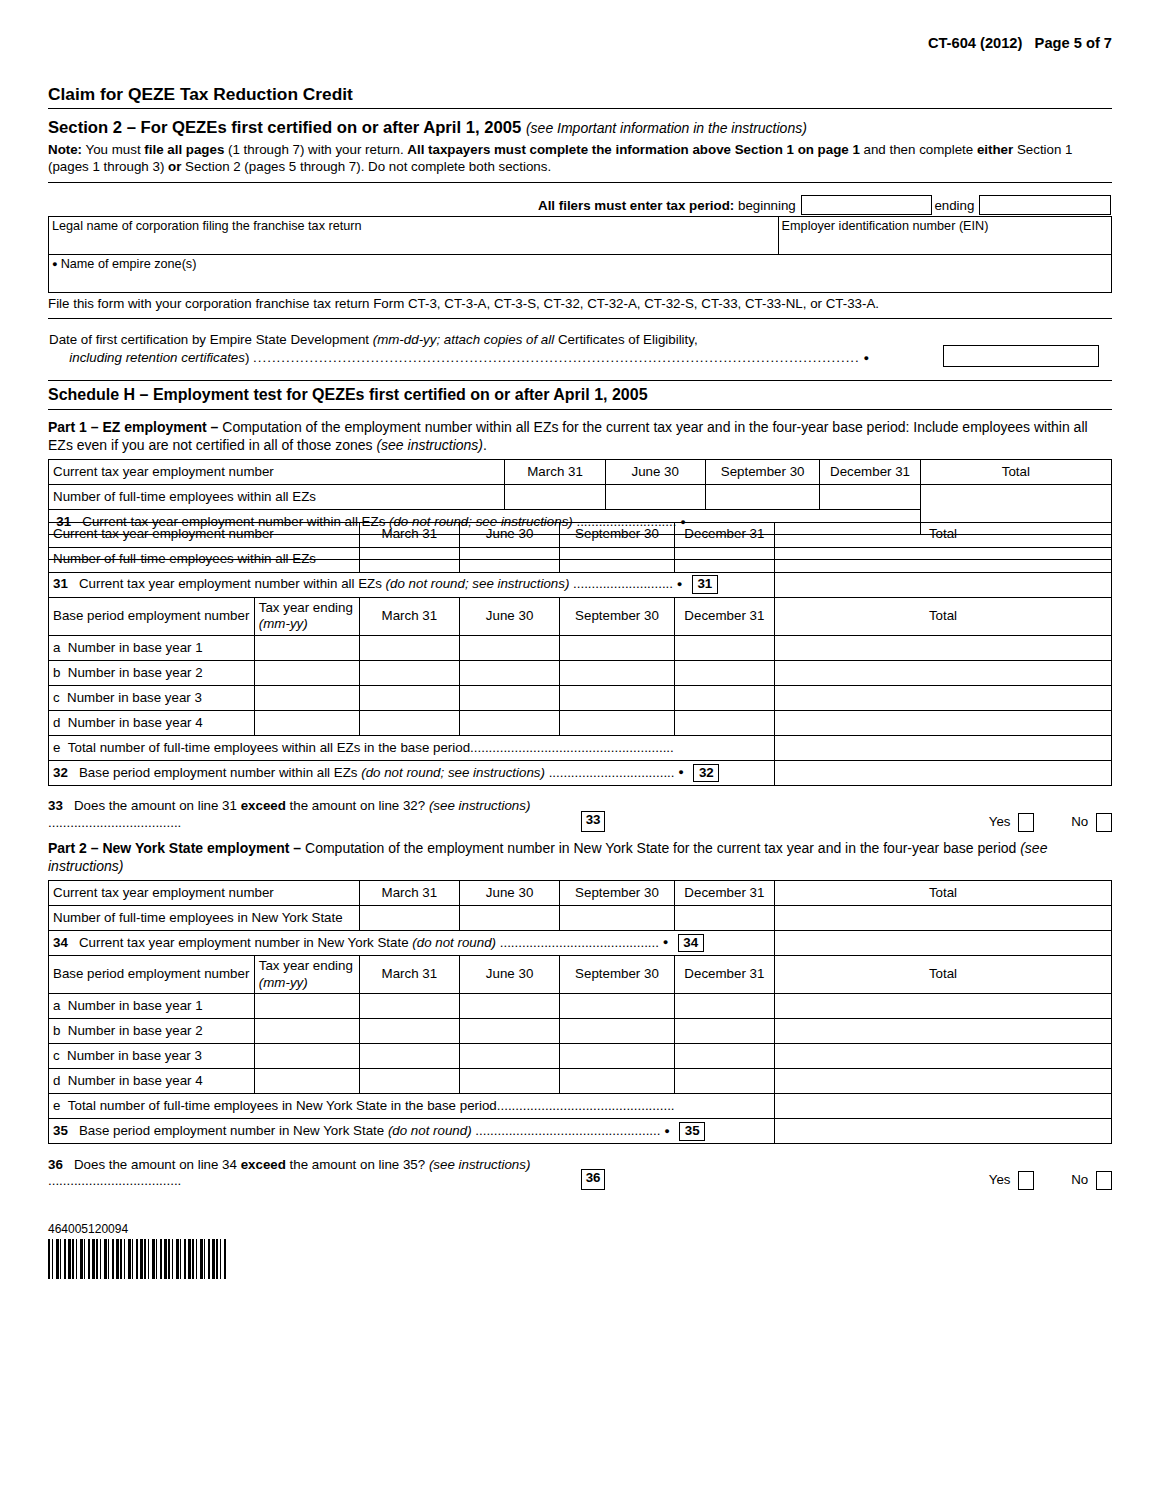CT-604 (2012) Page 5 of 7
Claim for QEZE Tax Reduction Credit
Section 2 – For QEZEs first certified on or after April 1, 2005 (see Important information in the instructions)
Note: You must file all pages (1 through 7) with your return. All taxpayers must complete the information above Section 1 on page 1 and then complete either Section 1 (pages 1 through 3) or Section 2 (pages 5 through 7). Do not complete both sections.
| | All filers must enter tax period: beginning | | ending | |
| Legal name of corporation filing the franchise tax return | Employer identification number (EIN) |
| Name of empire zone(s) |
File this form with your corporation franchise tax return Form CT-3, CT-3-A, CT-3-S, CT-32, CT-32-A, CT-32-S, CT-33, CT-33-NL, or CT-33-A.
| Date of first certification by Empire State Development (mm-dd-yy; attach copies of all Certificates of Eligibility, | |
| including retention certificates ) ................................................................................................................................. |
Schedule H – Employment test for QEZEs first certified on or after April 1, 2005
Part 1 – EZ employment – Computation of the employment number within all EZs for the current tax year and in the four-year base period: Include employees within all EZs even if you are not certified in all of those zones (see instructions).
| Current tax year employment number | March 31 | June 30 | September 30 | December 31 | Total |
| Number of full-time employees within all EZs | | | | | |
| 31 | Current tax year employment number within all EZs (do not round; see instructions) ........................... | |
| Current tax year employment number | March 31 | June 30 | September 30 | December 31 | Total |
| Number of full-time employees within all EZs | | | | | |
| 31 Current tax year employment number within all EZs (do not round; see instructions) ........................... 31 | |
| Base period employment number | Tax year ending (mm-yy) | March 31 | June 30 | September 30 | December 31 | Total |
| a Number in base year 1 | | | | | | |
| b Number in base year 2 | | | | | | |
| c Number in base year 3 | | | | | | |
| d Number in base year 4 | | | | | | |
| e Total number of full-time employees within all EZs in the base period ....................................................... | |
| 32 Base period employment number within all EZs (do not round; see instructions) .................................. 32 | |
| 33 Does the amount on line 31 exceed the amount on line 32? (see instructions) .................................... | 33 | Yes No |
Part 2 – New York State employment – Computation of the employment number in New York State for the current tax year and in the four-year base period (see instructions)
| Current tax year employment number | March 31 | June 30 | September 30 | December 31 | Total |
| Number of full-time employees in New York State | | | | | |
| 34 Current tax year employment number in New York State (do not round) ........................................... 34 | |
| Base period employment number | Tax year ending (mm-yy) | March 31 | June 30 | September 30 | December 31 | Total |
| a Number in base year 1 | | | | | | |
| b Number in base year 2 | | | | | | |
| c Number in base year 3 | | | | | | |
| d Number in base year 4 | | | | | | |
| e Total number of full-time employees in New York State in the base period ................................................ | |
| 35 Base period employment number in New York State (do not round) .................................................. 35 | |
| 36 Does the amount on line 34 exceed the amount on line 35? (see instructions) .................................... | 36 | Yes No |
464005120094